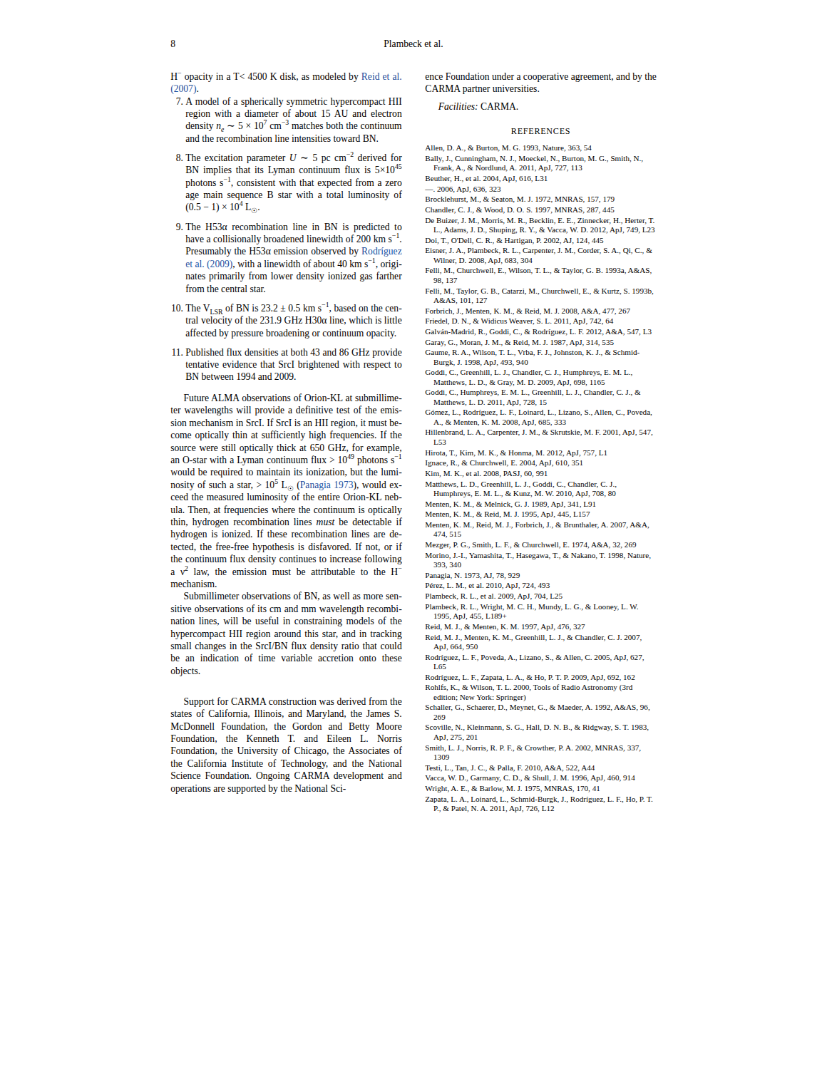8
Plambeck et al.
H− opacity in a T< 4500 K disk, as modeled by Reid et al. (2007).
A model of a spherically symmetric hypercompact HII region with a diameter of about 15 AU and electron density ne ∼ 5 × 107 cm−3 matches both the continuum and the recombination line intensities toward BN.
The excitation parameter U ∼ 5 pc cm−2 derived for BN implies that its Lyman continuum flux is 5×1045 photons s−1, consistent with that expected from a zero age main sequence B star with a total luminosity of (0.5 − 1) × 104 L☉.
The H53α recombination line in BN is predicted to have a collisionally broadened linewidth of 200 km s−1. Presumably the H53α emission observed by Rodríguez et al. (2009), with a linewidth of about 40 km s−1, originates primarily from lower density ionized gas farther from the central star.
The VLSR of BN is 23.2 ± 0.5 km s−1, based on the central velocity of the 231.9 GHz H30α line, which is little affected by pressure broadening or continuum opacity.
Published flux densities at both 43 and 86 GHz provide tentative evidence that SrcI brightened with respect to BN between 1994 and 2009.
Future ALMA observations of Orion-KL at submillimeter wavelengths will provide a definitive test of the emission mechanism in SrcI. If SrcI is an HII region, it must become optically thin at sufficiently high frequencies. If the source were still optically thick at 650 GHz, for example, an O-star with a Lyman continuum flux > 1049 photons s−1 would be required to maintain its ionization, but the luminosity of such a star, > 105 L☉ (Panagia 1973), would exceed the measured luminosity of the entire Orion-KL nebula. Then, at frequencies where the continuum is optically thin, hydrogen recombination lines must be detectable if hydrogen is ionized. If these recombination lines are detected, the free-free hypothesis is disfavored. If not, or if the continuum flux density continues to increase following a ν2 law, the emission must be attributable to the H− mechanism.
Submillimeter observations of BN, as well as more sensitive observations of its cm and mm wavelength recombination lines, will be useful in constraining models of the hypercompact HII region around this star, and in tracking small changes in the SrcI/BN flux density ratio that could be an indication of time variable accretion onto these objects.
Support for CARMA construction was derived from the states of California, Illinois, and Maryland, the James S. McDonnell Foundation, the Gordon and Betty Moore Foundation, the Kenneth T. and Eileen L. Norris Foundation, the University of Chicago, the Associates of the California Institute of Technology, and the National Science Foundation. Ongoing CARMA development and operations are supported by the National Sci-
ence Foundation under a cooperative agreement, and by the CARMA partner universities.
Facilities: CARMA.
REFERENCES
Allen, D. A., & Burton, M. G. 1993, Nature, 363, 54
Bally, J., Cunningham, N. J., Moeckel, N., Burton, M. G., Smith, N., Frank, A., & Nordlund, A. 2011, ApJ, 727, 113
Beuther, H., et al. 2004, ApJ, 616, L31
—. 2006, ApJ, 636, 323
Brocklehurst, M., & Seaton, M. J. 1972, MNRAS, 157, 179
Chandler, C. J., & Wood, D. O. S. 1997, MNRAS, 287, 445
De Buizer, J. M., Morris, M. R., Becklin, E. E., Zinnecker, H., Herter, T. L., Adams, J. D., Shuping, R. Y., & Vacca, W. D. 2012, ApJ, 749, L23
Doi, T., O'Dell, C. R., & Hartigan, P. 2002, AJ, 124, 445
Eisner, J. A., Plambeck, R. L., Carpenter, J. M., Corder, S. A., Qi, C., & Wilner, D. 2008, ApJ, 683, 304
Felli, M., Churchwell, E., Wilson, T. L., & Taylor, G. B. 1993a, A&AS, 98, 137
Felli, M., Taylor, G. B., Catarzi, M., Churchwell, E., & Kurtz, S. 1993b, A&AS, 101, 127
Forbrich, J., Menten, K. M., & Reid, M. J. 2008, A&A, 477, 267
Friedel, D. N., & Widicus Weaver, S. L. 2011, ApJ, 742, 64
Galván-Madrid, R., Goddi, C., & Rodríguez, L. F. 2012, A&A, 547, L3
Garay, G., Moran, J. M., & Reid, M. J. 1987, ApJ, 314, 535
Gaume, R. A., Wilson, T. L., Vrba, F. J., Johnston, K. J., & Schmid-Burgk, J. 1998, ApJ, 493, 940
Goddi, C., Greenhill, L. J., Chandler, C. J., Humphreys, E. M. L., Matthews, L. D., & Gray, M. D. 2009, ApJ, 698, 1165
Goddi, C., Humphreys, E. M. L., Greenhill, L. J., Chandler, C. J., & Matthews, L. D. 2011, ApJ, 728, 15
Gómez, L., Rodríguez, L. F., Loinard, L., Lizano, S., Allen, C., Poveda, A., & Menten, K. M. 2008, ApJ, 685, 333
Hillenbrand, L. A., Carpenter, J. M., & Skrutskie, M. F. 2001, ApJ, 547, L53
Hirota, T., Kim, M. K., & Honma, M. 2012, ApJ, 757, L1
Ignace, R., & Churchwell, E. 2004, ApJ, 610, 351
Kim, M. K., et al. 2008, PASJ, 60, 991
Matthews, L. D., Greenhill, L. J., Goddi, C., Chandler, C. J., Humphreys, E. M. L., & Kunz, M. W. 2010, ApJ, 708, 80
Menten, K. M., & Melnick, G. J. 1989, ApJ, 341, L91
Menten, K. M., & Reid, M. J. 1995, ApJ, 445, L157
Menten, K. M., Reid, M. J., Forbrich, J., & Brunthaler, A. 2007, A&A, 474, 515
Mezger, P. G., Smith, L. F., & Churchwell, E. 1974, A&A, 32, 269
Morino, J.-I., Yamashita, T., Hasegawa, T., & Nakano, T. 1998, Nature, 393, 340
Panagia, N. 1973, AJ, 78, 929
Pérez, L. M., et al. 2010, ApJ, 724, 493
Plambeck, R. L., et al. 2009, ApJ, 704, L25
Plambeck, R. L., Wright, M. C. H., Mundy, L. G., & Looney, L. W. 1995, ApJ, 455, L189+
Reid, M. J., & Menten, K. M. 1997, ApJ, 476, 327
Reid, M. J., Menten, K. M., Greenhill, L. J., & Chandler, C. J. 2007, ApJ, 664, 950
Rodríguez, L. F., Poveda, A., Lizano, S., & Allen, C. 2005, ApJ, 627, L65
Rodríguez, L. F., Zapata, L. A., & Ho, P. T. P. 2009, ApJ, 692, 162
Rohlfs, K., & Wilson, T. L. 2000, Tools of Radio Astronomy (3rd edition; New York: Springer)
Schaller, G., Schaerer, D., Meynet, G., & Maeder, A. 1992, A&AS, 96, 269
Scoville, N., Kleinmann, S. G., Hall, D. N. B., & Ridgway, S. T. 1983, ApJ, 275, 201
Smith, L. J., Norris, R. P. F., & Crowther, P. A. 2002, MNRAS, 337, 1309
Testi, L., Tan, J. C., & Palla, F. 2010, A&A, 522, A44
Vacca, W. D., Garmany, C. D., & Shull, J. M. 1996, ApJ, 460, 914
Wright, A. E., & Barlow, M. J. 1975, MNRAS, 170, 41
Zapata, L. A., Loinard, L., Schmid-Burgk, J., Rodríguez, L. F., Ho, P. T. P., & Patel, N. A. 2011, ApJ, 726, L12